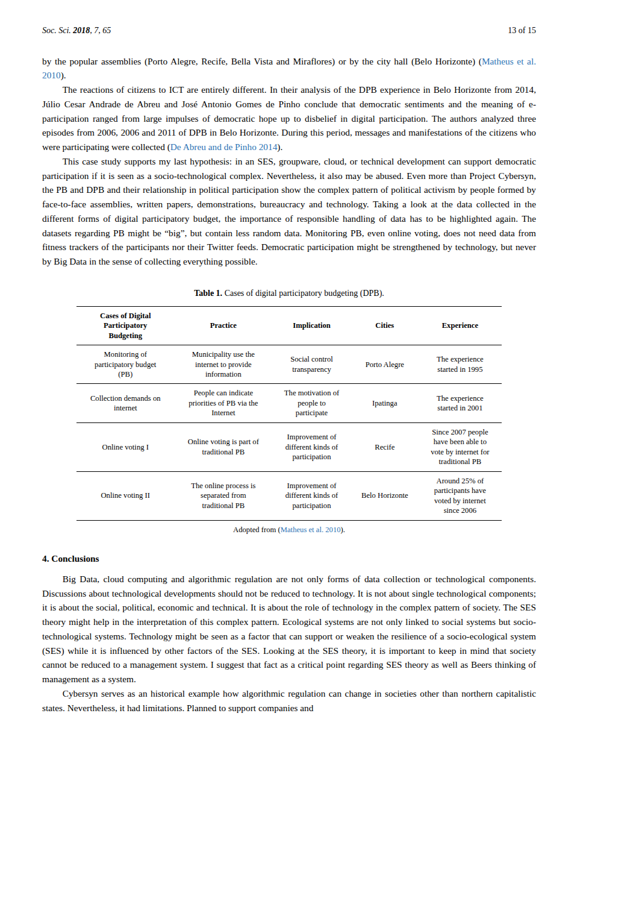Soc. Sci. 2018, 7, 65 13 of 15
by the popular assemblies (Porto Alegre, Recife, Bella Vista and Miraflores) or by the city hall (Belo Horizonte) (Matheus et al. 2010).
The reactions of citizens to ICT are entirely different. In their analysis of the DPB experience in Belo Horizonte from 2014, Júlio Cesar Andrade de Abreu and José Antonio Gomes de Pinho conclude that democratic sentiments and the meaning of e-participation ranged from large impulses of democratic hope up to disbelief in digital participation. The authors analyzed three episodes from 2006, 2006 and 2011 of DPB in Belo Horizonte. During this period, messages and manifestations of the citizens who were participating were collected (De Abreu and de Pinho 2014).
This case study supports my last hypothesis: in an SES, groupware, cloud, or technical development can support democratic participation if it is seen as a socio-technological complex. Nevertheless, it also may be abused. Even more than Project Cybersyn, the PB and DPB and their relationship in political participation show the complex pattern of political activism by people formed by face-to-face assemblies, written papers, demonstrations, bureaucracy and technology. Taking a look at the data collected in the different forms of digital participatory budget, the importance of responsible handling of data has to be highlighted again. The datasets regarding PB might be “big”, but contain less random data. Monitoring PB, even online voting, does not need data from fitness trackers of the participants nor their Twitter feeds. Democratic participation might be strengthened by technology, but never by Big Data in the sense of collecting everything possible.
Table 1. Cases of digital participatory budgeting (DPB).
| Cases of Digital Participatory Budgeting | Practice | Implication | Cities | Experience |
| --- | --- | --- | --- | --- |
| Monitoring of participatory budget (PB) | Municipality use the internet to provide information | Social control transparency | Porto Alegre | The experience started in 1995 |
| Collection demands on internet | People can indicate priorities of PB via the Internet | The motivation of people to participate | Ipatinga | The experience started in 2001 |
| Online voting I | Online voting is part of traditional PB | Improvement of different kinds of participation | Recife | Since 2007 people have been able to vote by internet for traditional PB |
| Online voting II | The online process is separated from traditional PB | Improvement of different kinds of participation | Belo Horizonte | Around 25% of participants have voted by internet since 2006 |
Adopted from (Matheus et al. 2010).
4. Conclusions
Big Data, cloud computing and algorithmic regulation are not only forms of data collection or technological components. Discussions about technological developments should not be reduced to technology. It is not about single technological components; it is about the social, political, economic and technical. It is about the role of technology in the complex pattern of society. The SES theory might help in the interpretation of this complex pattern. Ecological systems are not only linked to social systems but socio-technological systems. Technology might be seen as a factor that can support or weaken the resilience of a socio-ecological system (SES) while it is influenced by other factors of the SES. Looking at the SES theory, it is important to keep in mind that society cannot be reduced to a management system. I suggest that fact as a critical point regarding SES theory as well as Beers thinking of management as a system.
Cybersyn serves as an historical example how algorithmic regulation can change in societies other than northern capitalistic states. Nevertheless, it had limitations. Planned to support companies and